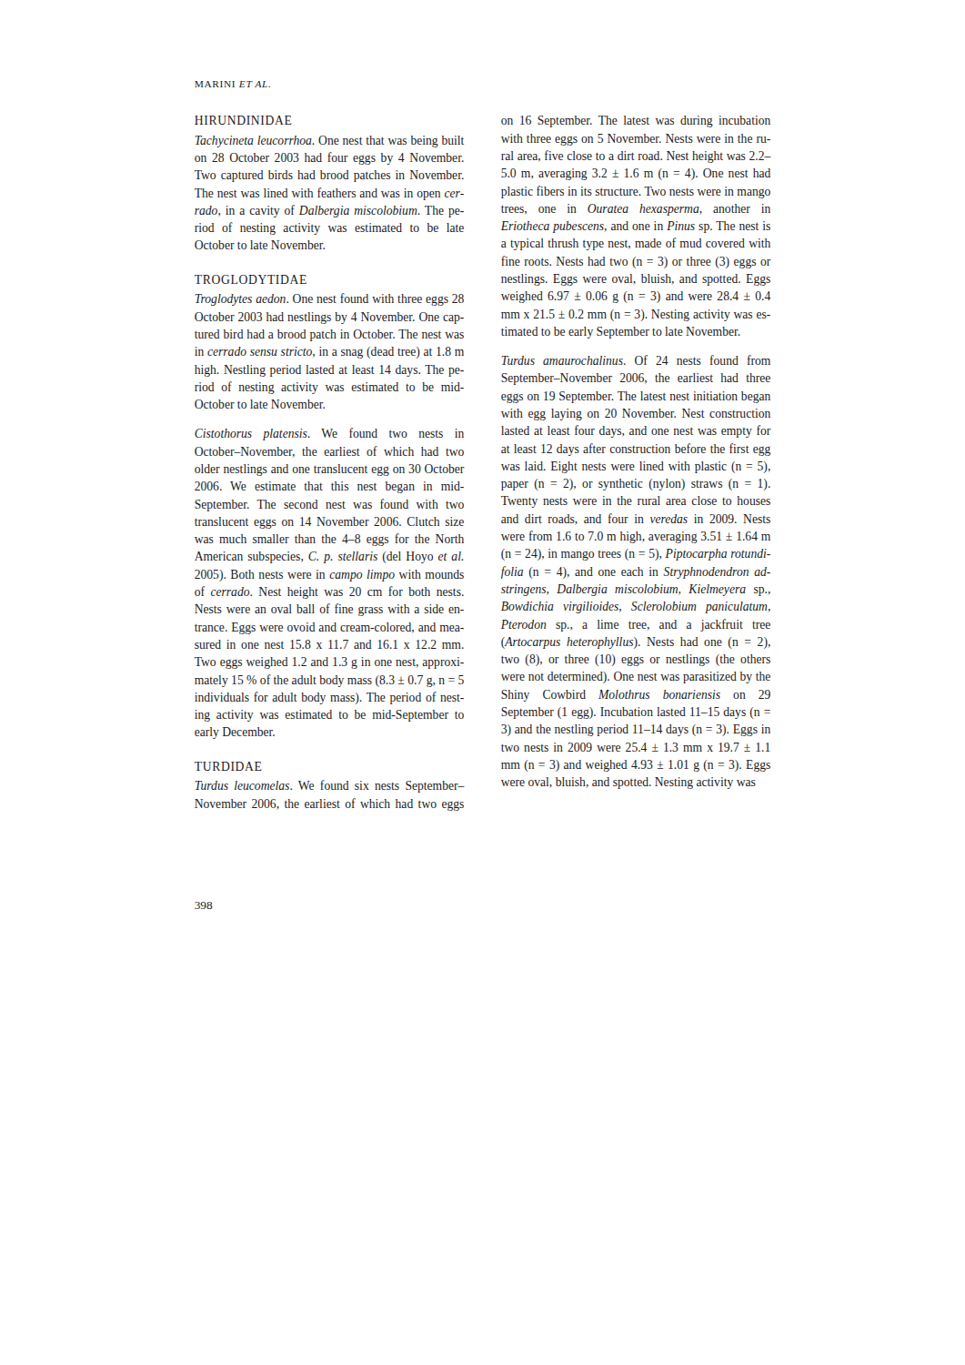Marini et al.
Hirundinidae
Tachycineta leucorrhoa. One nest that was being built on 28 October 2003 had four eggs by 4 November. Two captured birds had brood patches in November. The nest was lined with feathers and was in open cerrado, in a cavity of Dalbergia miscolobium. The period of nesting activity was estimated to be late October to late November.
Troglodytidae
Troglodytes aedon. One nest found with three eggs 28 October 2003 had nestlings by 4 November. One captured bird had a brood patch in October. The nest was in cerrado sensu stricto, in a snag (dead tree) at 1.8 m high. Nestling period lasted at least 14 days. The period of nesting activity was estimated to be mid-October to late November.
Cistothorus platensis. We found two nests in October–November, the earliest of which had two older nestlings and one translucent egg on 30 October 2006. We estimate that this nest began in mid-September. The second nest was found with two translucent eggs on 14 November 2006. Clutch size was much smaller than the 4–8 eggs for the North American subspecies, C. p. stellaris (del Hoyo et al. 2005). Both nests were in campo limpo with mounds of cerrado. Nest height was 20 cm for both nests. Nests were an oval ball of fine grass with a side entrance. Eggs were ovoid and cream-colored, and measured in one nest 15.8 x 11.7 and 16.1 x 12.2 mm. Two eggs weighed 1.2 and 1.3 g in one nest, approximately 15 % of the adult body mass (8.3 ± 0.7 g, n = 5 individuals for adult body mass). The period of nesting activity was estimated to be mid-September to early December.
Turdidae
Turdus leucomelas. We found six nests September–November 2006, the earliest of which had two eggs on 16 September. The latest was during incubation with three eggs on 5 November. Nests were in the rural area, five close to a dirt road. Nest height was 2.2–5.0 m, averaging 3.2 ± 1.6 m (n = 4). One nest had plastic fibers in its structure. Two nests were in mango trees, one in Ouratea hexasperma, another in Eriotheca pubescens, and one in Pinus sp. The nest is a typical thrush type nest, made of mud covered with fine roots. Nests had two (n = 3) or three (3) eggs or nestlings. Eggs were oval, bluish, and spotted. Eggs weighed 6.97 ± 0.06 g (n = 3) and were 28.4 ± 0.4 mm x 21.5 ± 0.2 mm (n = 3). Nesting activity was estimated to be early September to late November.
Turdus amaurochalinus. Of 24 nests found from September–November 2006, the earliest had three eggs on 19 September. The latest nest initiation began with egg laying on 20 November. Nest construction lasted at least four days, and one nest was empty for at least 12 days after construction before the first egg was laid. Eight nests were lined with plastic (n = 5), paper (n = 2), or synthetic (nylon) straws (n = 1). Twenty nests were in the rural area close to houses and dirt roads, and four in veredas in 2009. Nests were from 1.6 to 7.0 m high, averaging 3.51 ± 1.64 m (n = 24), in mango trees (n = 5), Piptocarpha rotundifolia (n = 4), and one each in Stryphnodendron adstringens, Dalbergia miscolobium, Kielmeyera sp., Bowdichia virgilioides, Sclerolobium paniculatum, Pterodon sp., a lime tree, and a jackfruit tree (Artocarpus heterophyllus). Nests had one (n = 2), two (8), or three (10) eggs or nestlings (the others were not determined). One nest was parasitized by the Shiny Cowbird Molothrus bonariensis on 29 September (1 egg). Incubation lasted 11–15 days (n = 3) and the nestling period 11–14 days (n = 3). Eggs in two nests in 2009 were 25.4 ± 1.3 mm x 19.7 ± 1.1 mm (n = 3) and weighed 4.93 ± 1.01 g (n = 3). Eggs were oval, bluish, and spotted. Nesting activity was
398